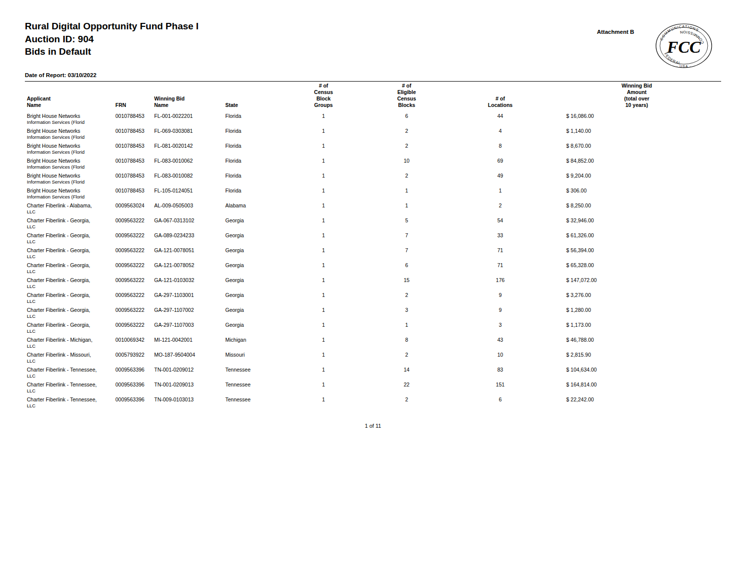Rural Digital Opportunity Fund Phase I
Auction ID: 904
Bids in Default
Attachment B
COMMUNICATIONS FEDERAL COMMISSION · USA · FCC
Date of Report: 03/10/2022
| Applicant Name | FRN | Winning Bid Name | State | # of Census Block Groups | # of Eligible Census Blocks | # of Locations | Winning Bid Amount (total over 10 years) |
| --- | --- | --- | --- | --- | --- | --- | --- |
| Bright House Networks Information Services (Florid | 0010788453 | FL-001-0022201 | Florida | 1 | 6 | 44 | $ 16,086.00 |
| Bright House Networks Information Services (Florid | 0010788453 | FL-069-0303081 | Florida | 1 | 2 | 4 | $ 1,140.00 |
| Bright House Networks Information Services (Florid | 0010788453 | FL-081-0020142 | Florida | 1 | 2 | 8 | $ 8,670.00 |
| Bright House Networks Information Services (Florid | 0010788453 | FL-083-0010062 | Florida | 1 | 10 | 69 | $ 84,852.00 |
| Bright House Networks Information Services (Florid | 0010788453 | FL-083-0010082 | Florida | 1 | 2 | 49 | $ 9,204.00 |
| Bright House Networks Information Services (Florid | 0010788453 | FL-105-0124051 | Florida | 1 | 1 | 1 | $ 306.00 |
| Charter Fiberlink - Alabama, LLC | 0009563024 | AL-009-0505003 | Alabama | 1 | 1 | 2 | $ 8,250.00 |
| Charter Fiberlink - Georgia, LLC | 0009563222 | GA-067-0313102 | Georgia | 1 | 5 | 54 | $ 32,946.00 |
| Charter Fiberlink - Georgia, LLC | 0009563222 | GA-089-0234233 | Georgia | 1 | 7 | 33 | $ 61,326.00 |
| Charter Fiberlink - Georgia, LLC | 0009563222 | GA-121-0078051 | Georgia | 1 | 7 | 71 | $ 56,394.00 |
| Charter Fiberlink - Georgia, LLC | 0009563222 | GA-121-0078052 | Georgia | 1 | 6 | 71 | $ 65,328.00 |
| Charter Fiberlink - Georgia, LLC | 0009563222 | GA-121-0103032 | Georgia | 1 | 15 | 176 | $ 147,072.00 |
| Charter Fiberlink - Georgia, LLC | 0009563222 | GA-297-1103001 | Georgia | 1 | 2 | 9 | $ 3,276.00 |
| Charter Fiberlink - Georgia, LLC | 0009563222 | GA-297-1107002 | Georgia | 1 | 3 | 9 | $ 1,280.00 |
| Charter Fiberlink - Georgia, LLC | 0009563222 | GA-297-1107003 | Georgia | 1 | 1 | 3 | $ 1,173.00 |
| Charter Fiberlink - Michigan, LLC | 0010069342 | MI-121-0042001 | Michigan | 1 | 8 | 43 | $ 46,788.00 |
| Charter Fiberlink - Missouri, LLC | 0005793922 | MO-187-9504004 | Missouri | 1 | 2 | 10 | $ 2,815.90 |
| Charter Fiberlink - Tennessee, LLC | 0009563396 | TN-001-0209012 | Tennessee | 1 | 14 | 83 | $ 104,634.00 |
| Charter Fiberlink - Tennessee, LLC | 0009563396 | TN-001-0209013 | Tennessee | 1 | 22 | 151 | $ 164,814.00 |
| Charter Fiberlink - Tennessee, LLC | 0009563396 | TN-009-0103013 | Tennessee | 1 | 2 | 6 | $ 22,242.00 |
1 of 11